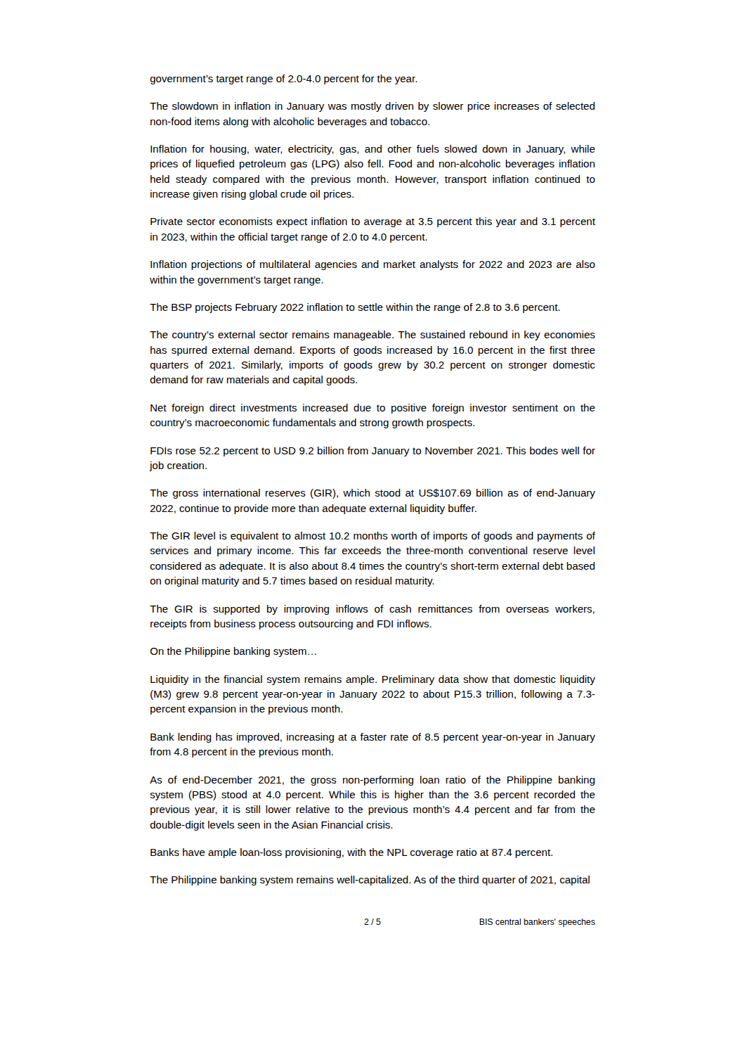government’s target range of 2.0-4.0 percent for the year.
The slowdown in inflation in January was mostly driven by slower price increases of selected non-food items along with alcoholic beverages and tobacco.
Inflation for housing, water, electricity, gas, and other fuels slowed down in January, while prices of liquefied petroleum gas (LPG) also fell. Food and non-alcoholic beverages inflation held steady compared with the previous month. However, transport inflation continued to increase given rising global crude oil prices.
Private sector economists expect inflation to average at 3.5 percent this year and 3.1 percent in 2023, within the official target range of 2.0 to 4.0 percent.
Inflation projections of multilateral agencies and market analysts for 2022 and 2023 are also within the government’s target range.
The BSP projects February 2022 inflation to settle within the range of 2.8 to 3.6 percent.
The country’s external sector remains manageable. The sustained rebound in key economies has spurred external demand. Exports of goods increased by 16.0 percent in the first three quarters of 2021. Similarly, imports of goods grew by 30.2 percent on stronger domestic demand for raw materials and capital goods.
Net foreign direct investments increased due to positive foreign investor sentiment on the country’s macroeconomic fundamentals and strong growth prospects.
FDIs rose 52.2 percent to USD 9.2 billion from January to November 2021. This bodes well for job creation.
The gross international reserves (GIR), which stood at US$107.69 billion as of end-January 2022, continue to provide more than adequate external liquidity buffer.
The GIR level is equivalent to almost 10.2 months worth of imports of goods and payments of services and primary income. This far exceeds the three-month conventional reserve level considered as adequate. It is also about 8.4 times the country’s short-term external debt based on original maturity and 5.7 times based on residual maturity.
The GIR is supported by improving inflows of cash remittances from overseas workers, receipts from business process outsourcing and FDI inflows.
On the Philippine banking system…
Liquidity in the financial system remains ample. Preliminary data show that domestic liquidity (M3) grew 9.8 percent year-on-year in January 2022 to about P15.3 trillion, following a 7.3-percent expansion in the previous month.
Bank lending has improved, increasing at a faster rate of 8.5 percent year-on-year in January from 4.8 percent in the previous month.
As of end-December 2021, the gross non-performing loan ratio of the Philippine banking system (PBS) stood at 4.0 percent. While this is higher than the 3.6 percent recorded the previous year, it is still lower relative to the previous month’s 4.4 percent and far from the double-digit levels seen in the Asian Financial crisis.
Banks have ample loan-loss provisioning, with the NPL coverage ratio at 87.4 percent.
The Philippine banking system remains well-capitalized. As of the third quarter of 2021, capital
2 / 5 BIS central bankers' speeches